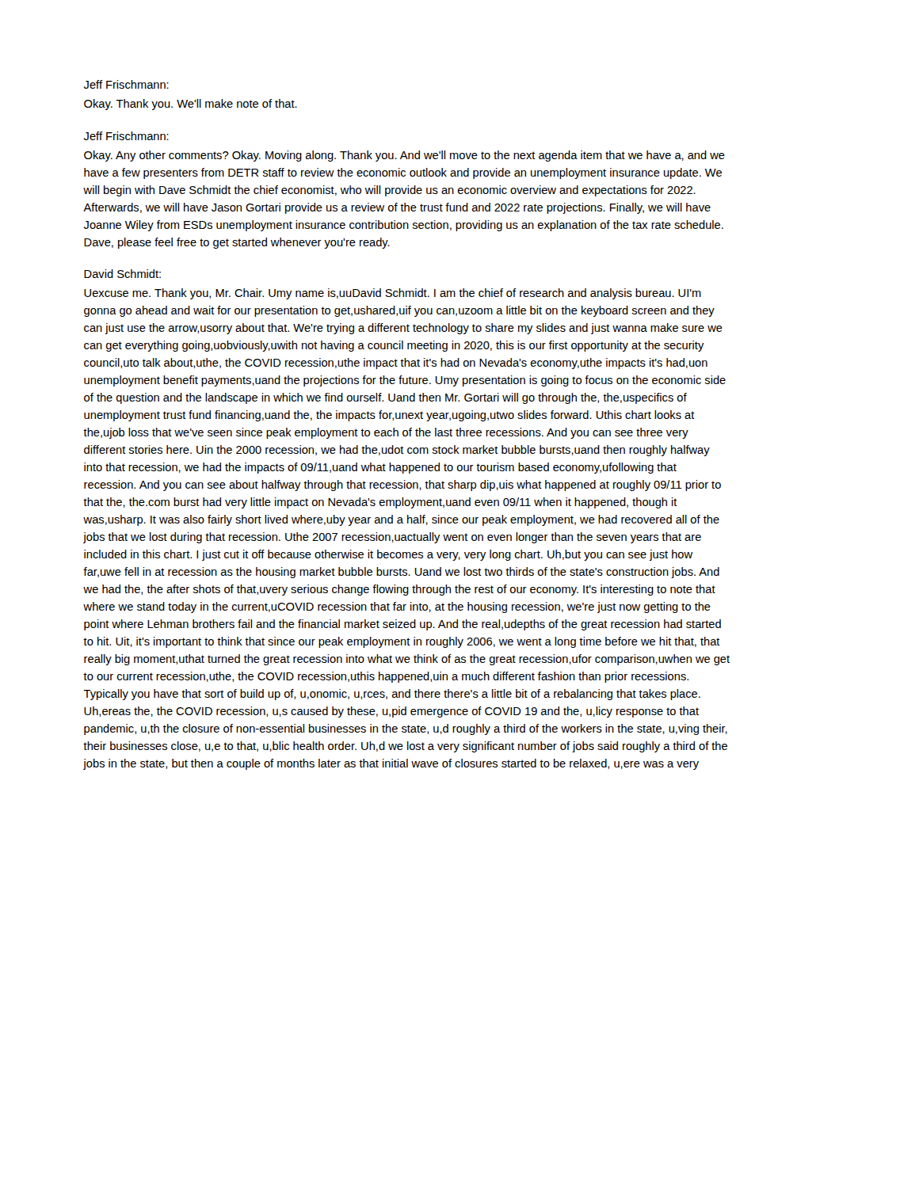Jeff Frischmann:
Okay. Thank you. We'll make note of that.
Jeff Frischmann:
Okay. Any other comments? Okay. Moving along. Thank you. And we'll move to the next agenda item that we have a, and we have a few presenters from DETR staff to review the economic outlook and provide an unemployment insurance update. We will begin with Dave Schmidt the chief economist, who will provide us an economic overview and expectations for 2022. Afterwards, we will have Jason Gortari provide us a review of the trust fund and 2022 rate projections. Finally, we will have Joanne Wiley from ESDs unemployment insurance contribution section, providing us an explanation of the tax rate schedule. Dave, please feel free to get started whenever you're ready.
David Schmidt:
Uexcuse me. Thank you, Mr. Chair. Umy name is,uuDavid Schmidt. I am the chief of research and analysis bureau. UI'm gonna go ahead and wait for our presentation to get,ushared,uif you can,uzoom a little bit on the keyboard screen and they can just use the arrow,usorry about that. We're trying a different technology to share my slides and just wanna make sure we can get everything going,uobviously,uwith not having a council meeting in 2020, this is our first opportunity at the security council,uto talk about,uthe, the COVID recession,uthe impact that it's had on Nevada's economy,uthe impacts it's had,uon unemployment benefit payments,uand the projections for the future. Umy presentation is going to focus on the economic side of the question and the landscape in which we find ourself. Uand then Mr. Gortari will go through the, the,uspecifics of unemployment trust fund financing,uand the, the impacts for,unext year,ugoing,utwo slides forward. Uthis chart looks at the,ujob loss that we've seen since peak employment to each of the last three recessions. And you can see three very different stories here. Uin the 2000 recession, we had the,udot com stock market bubble bursts,uand then roughly halfway into that recession, we had the impacts of 09/11,uand what happened to our tourism based economy,ufollowing that recession. And you can see about halfway through that recession, that sharp dip,uis what happened at roughly 09/11 prior to that the, the.com burst had very little impact on Nevada's employment,uand even 09/11 when it happened, though it was,usharp. It was also fairly short lived where,uby year and a half, since our peak employment, we had recovered all of the jobs that we lost during that recession. Uthe 2007 recession,uactually went on even longer than the seven years that are included in this chart. I just cut it off because otherwise it becomes a very, very long chart. Uh,but you can see just how far,uwe fell in at recession as the housing market bubble bursts. Uand we lost two thirds of the state's construction jobs. And we had the, the after shots of that,uvery serious change flowing through the rest of our economy. It's interesting to note that where we stand today in the current,uCOVID recession that far into, at the housing recession, we're just now getting to the point where Lehman brothers fail and the financial market seized up. And the real,udepths of the great recession had started to hit. Uit, it's important to think that since our peak employment in roughly 2006, we went a long time before we hit that, that really big moment,uthat turned the great recession into what we think of as the great recession,ufor comparison,uwhen we get to our current recession,uthe, the COVID recession,uthis happened,uin a much different fashion than prior recessions. Typically you have that sort of build up of, u,onomic, u,rces, and there there's a little bit of a rebalancing that takes place. Uh,ereas the, the COVID recession, u,s caused by these, u,pid emergence of COVID 19 and the, u,licy response to that pandemic, u,th the closure of non-essential businesses in the state, u,d roughly a third of the workers in the state, u,ving their, their businesses close, u,e to that, u,blic health order. Uh,d we lost a very significant number of jobs said roughly a third of the jobs in the state, but then a couple of months later as that initial wave of closures started to be relaxed, u,ere was a very